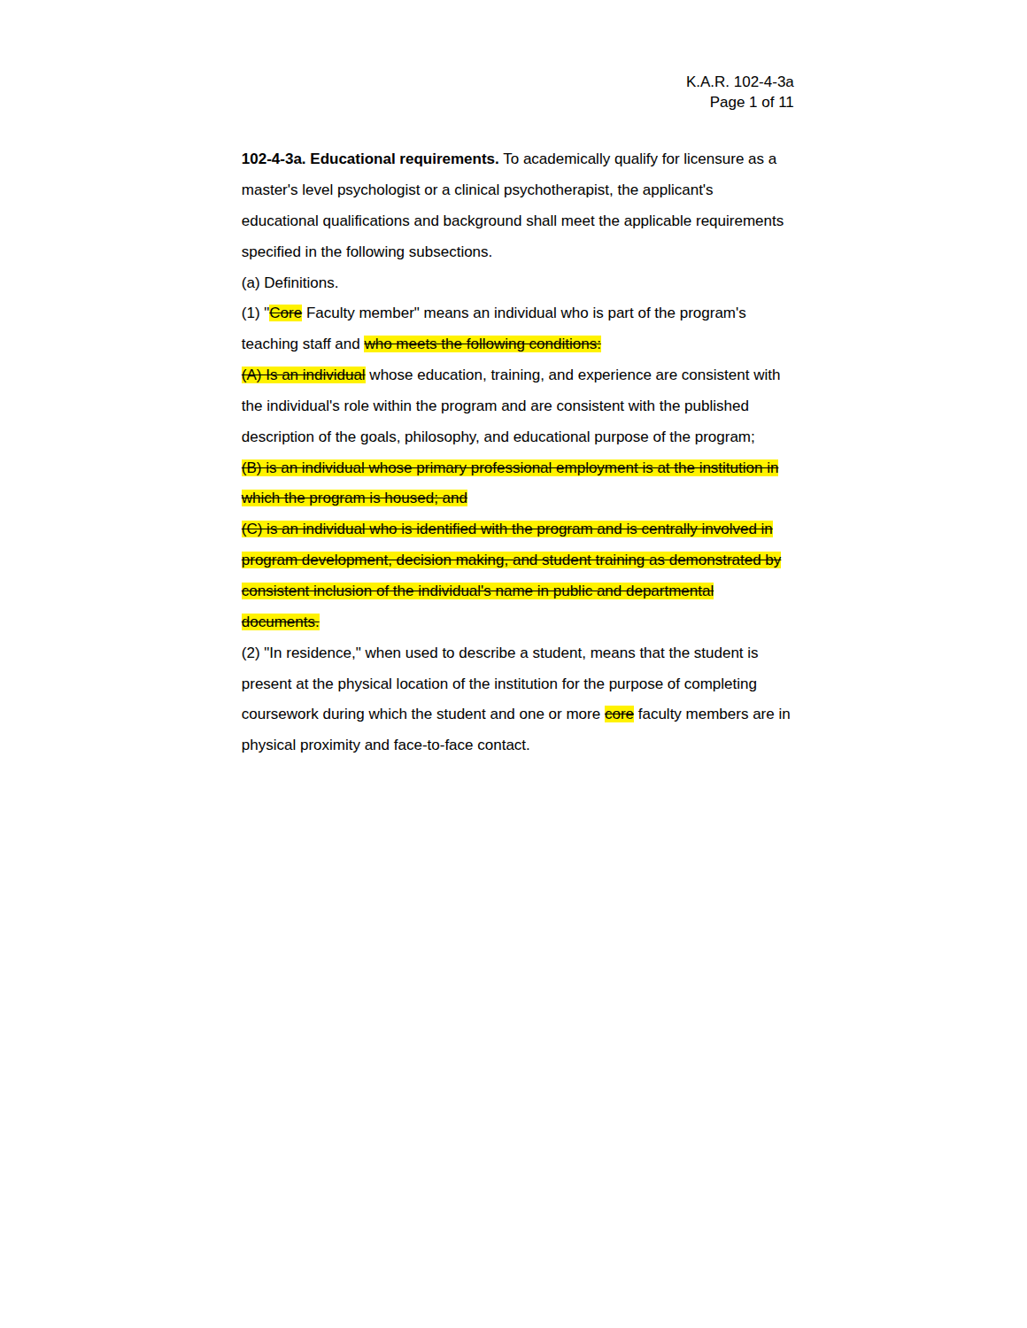K.A.R. 102-4-3a
Page 1 of 11
102-4-3a. Educational requirements. To academically qualify for licensure as a master's level psychologist or a clinical psychotherapist, the applicant's educational qualifications and background shall meet the applicable requirements specified in the following subsections.
(a) Definitions.
(1) "Core Faculty member" means an individual who is part of the program's teaching staff and who meets the following conditions:
(A) Is an individual whose education, training, and experience are consistent with the individual's role within the program and are consistent with the published description of the goals, philosophy, and educational purpose of the program;
(B) is an individual whose primary professional employment is at the institution in which the program is housed; and
(C) is an individual who is identified with the program and is centrally involved in program development, decision making, and student training as demonstrated by consistent inclusion of the individual's name in public and departmental documents.
(2) "In residence," when used to describe a student, means that the student is present at the physical location of the institution for the purpose of completing coursework during which the student and one or more core faculty members are in physical proximity and face-to-face contact.